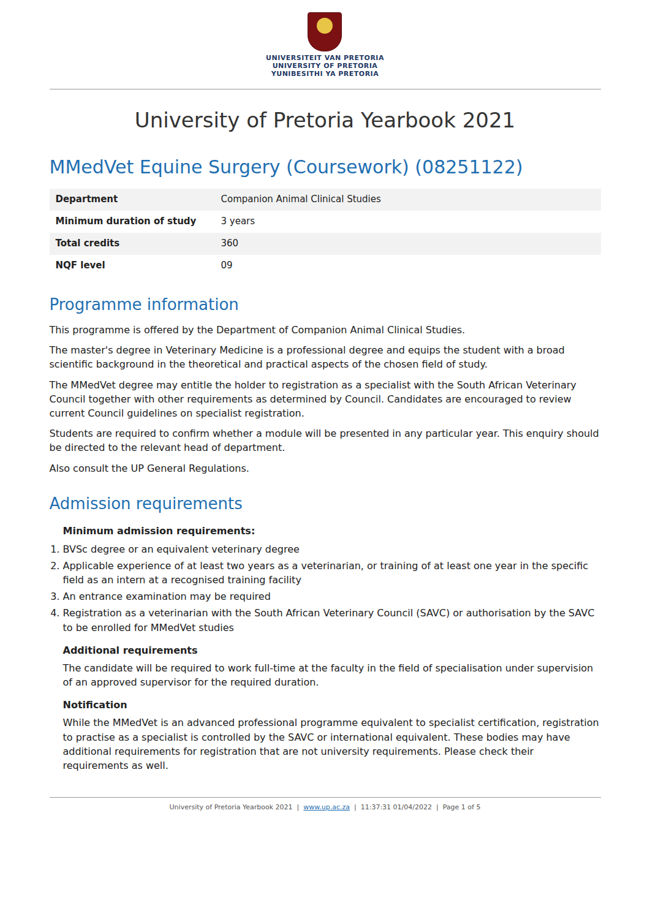UNIVERSITEIT VAN PRETORIA UNIVERSITY OF PRETORIA YUNIBESITHI YA PRETORIA
University of Pretoria Yearbook 2021
MMedVet Equine Surgery (Coursework) (08251122)
| Department | Companion Animal Clinical Studies |
| Minimum duration of study | 3 years |
| Total credits | 360 |
| NQF level | 09 |
Programme information
This programme is offered by the Department of Companion Animal Clinical Studies.
The master's degree in Veterinary Medicine is a professional degree and equips the student with a broad scientific background in the theoretical and practical aspects of the chosen field of study.
The MMedVet degree may entitle the holder to registration as a specialist with the South African Veterinary Council together with other requirements as determined by Council. Candidates are encouraged to review current Council guidelines on specialist registration.
Students are required to confirm whether a module will be presented in any particular year. This enquiry should be directed to the relevant head of department.
Also consult the UP General Regulations.
Admission requirements
Minimum admission requirements:
BVSc degree or an equivalent veterinary degree
Applicable experience of at least two years as a veterinarian, or training of at least one year in the specific field as an intern at a recognised training facility
An entrance examination may be required
Registration as a veterinarian with the South African Veterinary Council (SAVC) or authorisation by the SAVC to be enrolled for MMedVet studies
Additional requirements
The candidate will be required to work full-time at the faculty in the field of specialisation under supervision of an approved supervisor for the required duration.
Notification
While the MMedVet is an advanced professional programme equivalent to specialist certification, registration to practise as a specialist is controlled by the SAVC or international equivalent. These bodies may have additional requirements for registration that are not university requirements. Please check their requirements as well.
University of Pretoria Yearbook 2021 | www.up.ac.za | 11:37:31 01/04/2022 | Page 1 of 5